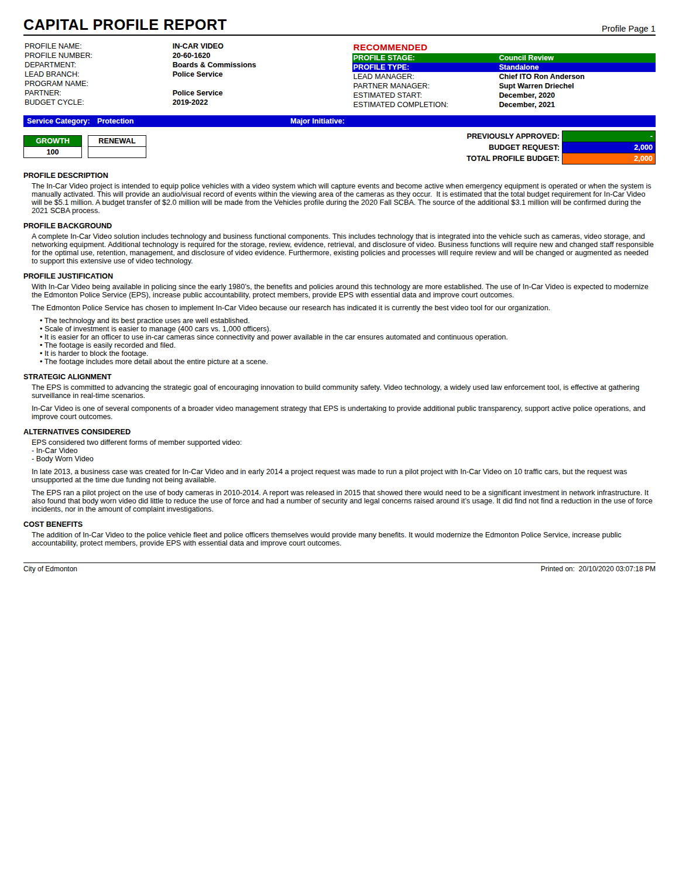CAPITAL PROFILE REPORT
Profile Page 1
| PROFILE NAME: | IN-CAR VIDEO |
| PROFILE NUMBER: | 20-60-1620 |
| DEPARTMENT: | Boards & Commissions |
| LEAD BRANCH: | Police Service |
| PROGRAM NAME: | |
| PARTNER: | Police Service |
| BUDGET CYCLE: | 2019-2022 |
| RECOMMENDED |
| PROFILE STAGE: | Council Review |
| PROFILE TYPE: | Standalone |
| LEAD MANAGER: | Chief ITO Ron Anderson |
| PARTNER MANAGER: | Supt Warren Driechel |
| ESTIMATED START: | December, 2020 |
| ESTIMATED COMPLETION: | December, 2021 |
Service Category:
Protection
Major Initiative:
GROWTH
100
RENEWAL
| PREVIOUSLY APPROVED: | - |
| BUDGET REQUEST: | 2,000 |
| TOTAL PROFILE BUDGET: | 2,000 |
Profile Description
The In-Car Video project is intended to equip police vehicles with a video system which will capture events and become active when emergency equipment is operated or when the system is manually activated. This will provide an audio/visual record of events within the viewing area of the cameras as they occur. It is estimated that the total budget requirement for In-Car Video will be $5.1 million. A budget transfer of $2.0 million will be made from the Vehicles profile during the 2020 Fall SCBA. The source of the additional $3.1 million will be confirmed during the 2021 SCBA process.
Profile Background
A complete In-Car Video solution includes technology and business functional components. This includes technology that is integrated into the vehicle such as cameras, video storage, and networking equipment. Additional technology is required for the storage, review, evidence, retrieval, and disclosure of video. Business functions will require new and changed staff responsible for the optimal use, retention, management, and disclosure of video evidence. Furthermore, existing policies and processes will require review and will be changed or augmented as needed to support this extensive use of video technology.
Profile Justification
With In-Car Video being available in policing since the early 1980’s, the benefits and policies around this technology are more established. The use of In-Car Video is expected to modernize the Edmonton Police Service (EPS), increase public accountability, protect members, provide EPS with essential data and improve court outcomes.
The Edmonton Police Service has chosen to implement In-Car Video because our research has indicated it is currently the best video tool for our organization.
The technology and its best practice uses are well established.
Scale of investment is easier to manage (400 cars vs. 1,000 officers).
It is easier for an officer to use in-car cameras since connectivity and power available in the car ensures automated and continuous operation.
The footage is easily recorded and filed.
It is harder to block the footage.
The footage includes more detail about the entire picture at a scene.
Strategic Alignment
The EPS is committed to advancing the strategic goal of encouraging innovation to build community safety. Video technology, a widely used law enforcement tool, is effective at gathering surveillance in real-time scenarios.
In-Car Video is one of several components of a broader video management strategy that EPS is undertaking to provide additional public transparency, support active police operations, and improve court outcomes.
Alternatives Considered
EPS considered two different forms of member supported video:
- In-Car Video
- Body Worn Video
In late 2013, a business case was created for In-Car Video and in early 2014 a project request was made to run a pilot project with In-Car Video on 10 traffic cars, but the request was unsupported at the time due funding not being available.
The EPS ran a pilot project on the use of body cameras in 2010-2014. A report was released in 2015 that showed there would need to be a significant investment in network infrastructure. It also found that body worn video did little to reduce the use of force and had a number of security and legal concerns raised around it’s usage. It did find not find a reduction in the use of force incidents, nor in the amount of complaint investigations.
Cost Benefits
The addition of In-Car Video to the police vehicle fleet and police officers themselves would provide many benefits. It would modernize the Edmonton Police Service, increase public accountability, protect members, provide EPS with essential data and improve court outcomes.
City of Edmonton
Printed on: 20/10/2020 03:07:18 PM